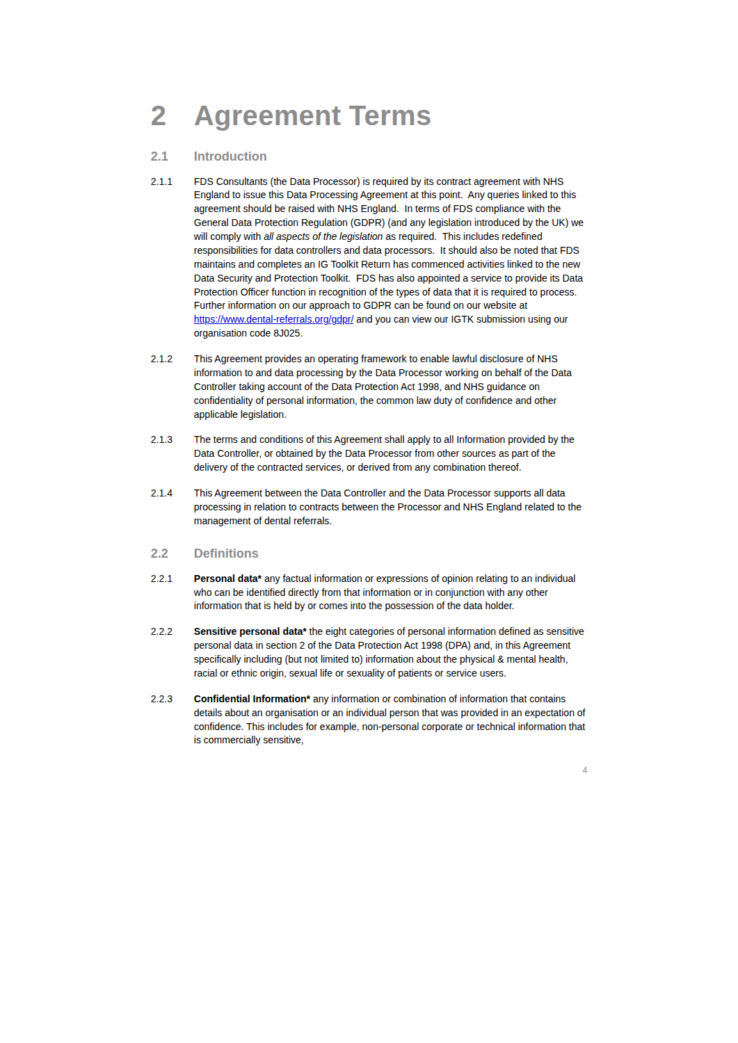2 Agreement Terms
2.1 Introduction
2.1.1
FDS Consultants (the Data Processor) is required by its contract agreement with NHS England to issue this Data Processing Agreement at this point. Any queries linked to this agreement should be raised with NHS England. In terms of FDS compliance with the General Data Protection Regulation (GDPR) (and any legislation introduced by the UK) we will comply with all aspects of the legislation as required. This includes redefined responsibilities for data controllers and data processors. It should also be noted that FDS maintains and completes an IG Toolkit Return has commenced activities linked to the new Data Security and Protection Toolkit. FDS has also appointed a service to provide its Data Protection Officer function in recognition of the types of data that it is required to process. Further information on our approach to GDPR can be found on our website at https://www.dental-referrals.org/gdpr/ and you can view our IGTK submission using our organisation code 8J025.
2.1.2
This Agreement provides an operating framework to enable lawful disclosure of NHS information to and data processing by the Data Processor working on behalf of the Data Controller taking account of the Data Protection Act 1998, and NHS guidance on confidentiality of personal information, the common law duty of confidence and other applicable legislation.
2.1.3
The terms and conditions of this Agreement shall apply to all Information provided by the Data Controller, or obtained by the Data Processor from other sources as part of the delivery of the contracted services, or derived from any combination thereof.
2.1.4
This Agreement between the Data Controller and the Data Processor supports all data processing in relation to contracts between the Processor and NHS England related to the management of dental referrals.
2.2 Definitions
2.2.1
Personal data* any factual information or expressions of opinion relating to an individual who can be identified directly from that information or in conjunction with any other information that is held by or comes into the possession of the data holder.
2.2.2
Sensitive personal data* the eight categories of personal information defined as sensitive personal data in section 2 of the Data Protection Act 1998 (DPA) and, in this Agreement specifically including (but not limited to) information about the physical & mental health, racial or ethnic origin, sexual life or sexuality of patients or service users.
2.2.3
Confidential Information* any information or combination of information that contains details about an organisation or an individual person that was provided in an expectation of confidence. This includes for example, non-personal corporate or technical information that is commercially sensitive,
4